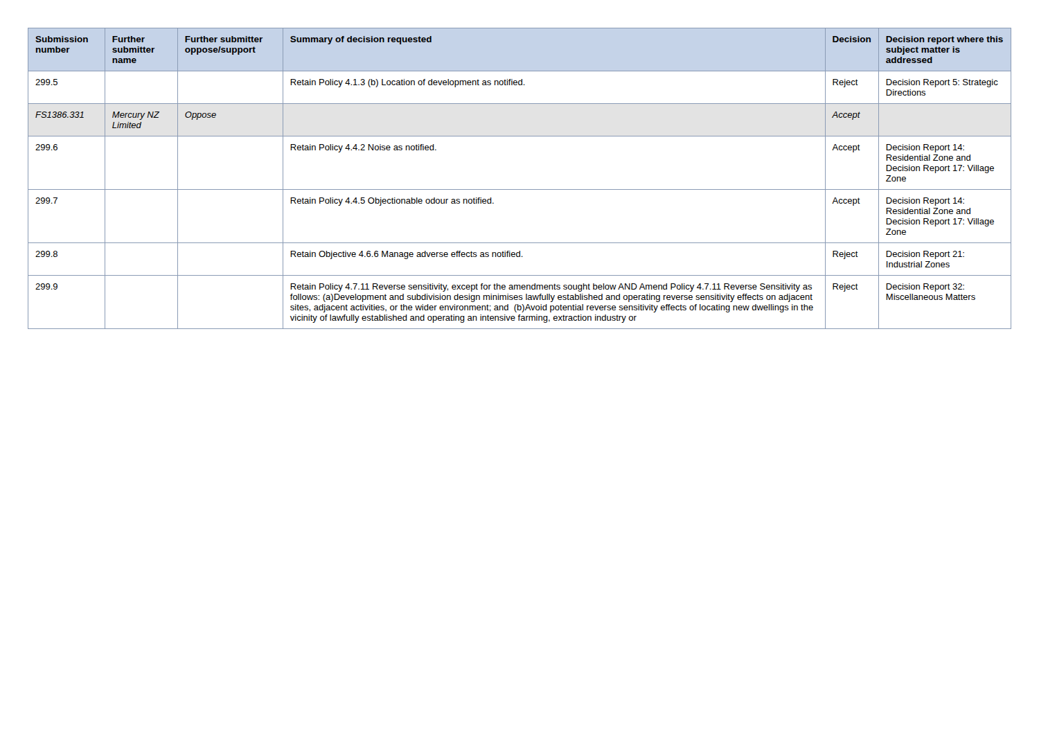| Submission number | Further submitter name | Further submitter oppose/support | Summary of decision requested | Decision | Decision report where this subject matter is addressed |
| --- | --- | --- | --- | --- | --- |
| 299.5 | | | Retain Policy 4.1.3 (b) Location of development as notified. | Reject | Decision Report 5: Strategic Directions |
| FS1386.331 | Mercury NZ Limited | Oppose | | Accept | |
| 299.6 | | | Retain Policy 4.4.2 Noise as notified. | Accept | Decision Report 14: Residential Zone and Decision Report 17: Village Zone |
| 299.7 | | | Retain Policy 4.4.5 Objectionable odour as notified. | Accept | Decision Report 14: Residential Zone and Decision Report 17: Village Zone |
| 299.8 | | | Retain Objective 4.6.6 Manage adverse effects as notified. | Reject | Decision Report 21: Industrial Zones |
| 299.9 | | | Retain Policy 4.7.11 Reverse sensitivity, except for the amendments sought below AND Amend Policy 4.7.11 Reverse Sensitivity as follows: (a)Development and subdivision design minimises lawfully established and operating reverse sensitivity effects on adjacent sites, adjacent activities, or the wider environment; and (b)Avoid potential reverse sensitivity effects of locating new dwellings in the vicinity of lawfully established and operating an intensive farming, extraction industry or | Reject | Decision Report 32: Miscellaneous Matters |